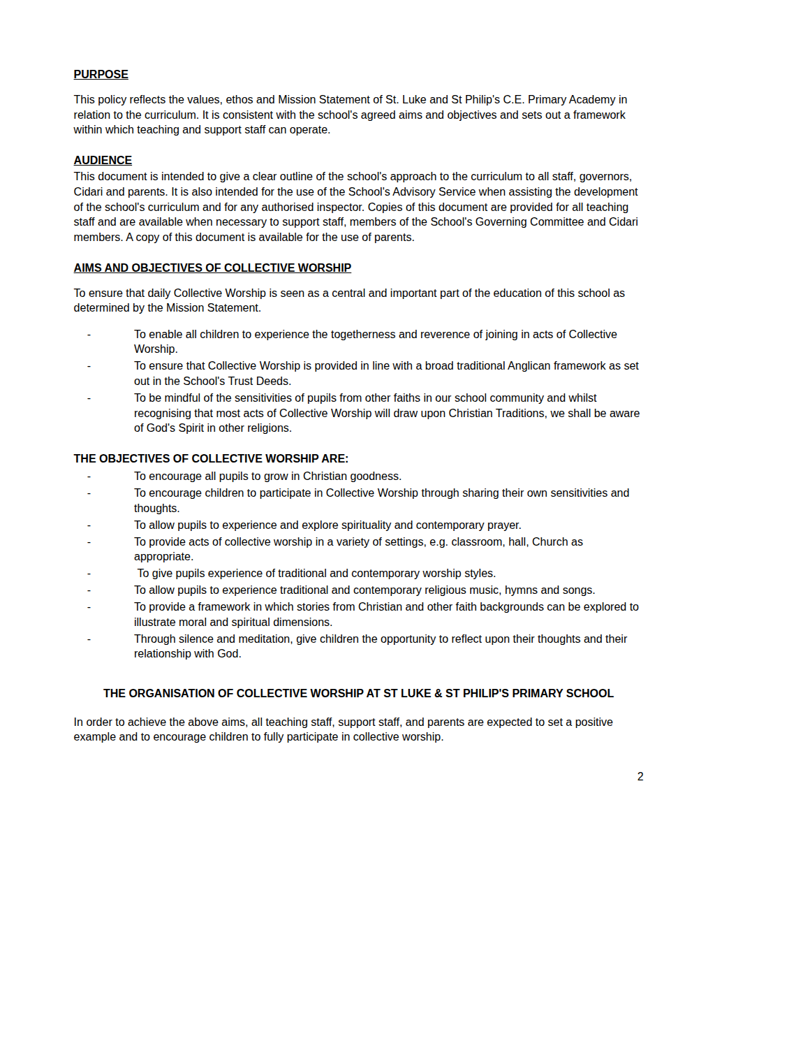PURPOSE
This policy reflects the values, ethos and Mission Statement of St. Luke and St Philip's C.E. Primary Academy in relation to the curriculum. It is consistent with the school's agreed aims and objectives and sets out a framework within which teaching and support staff can operate.
AUDIENCE
This document is intended to give a clear outline of the school's approach to the curriculum to all staff, governors, Cidari and parents. It is also intended for the use of the School's Advisory Service when assisting the development of the school's curriculum and for any authorised inspector. Copies of this document are provided for all teaching staff and are available when necessary to support staff, members of the School's Governing Committee and Cidari members. A copy of this document is available for the use of parents.
AIMS AND OBJECTIVES OF COLLECTIVE WORSHIP
To ensure that daily Collective Worship is seen as a central and important part of the education of this school as determined by the Mission Statement.
To enable all children to experience the togetherness and reverence of joining in acts of Collective Worship.
To ensure that Collective Worship is provided in line with a broad traditional Anglican framework as set out in the School's Trust Deeds.
To be mindful of the sensitivities of pupils from other faiths in our school community and whilst recognising that most acts of Collective Worship will draw upon Christian Traditions, we shall be aware of God's Spirit in other religions.
THE OBJECTIVES OF COLLECTIVE WORSHIP ARE:
To encourage all pupils to grow in Christian goodness.
To encourage children to participate in Collective Worship through sharing their own sensitivities and thoughts.
To allow pupils to experience and explore spirituality and contemporary prayer.
To provide acts of collective worship in a variety of settings, e.g. classroom, hall, Church as appropriate.
To give pupils experience of traditional and contemporary worship styles.
To allow pupils to experience traditional and contemporary religious music, hymns and songs.
To provide a framework in which stories from Christian and other faith backgrounds can be explored to illustrate moral and spiritual dimensions.
Through silence and meditation, give children the opportunity to reflect upon their thoughts and their relationship with God.
THE ORGANISATION OF COLLECTIVE WORSHIP AT ST LUKE & ST PHILIP'S PRIMARY SCHOOL
In order to achieve the above aims, all teaching staff, support staff, and parents are expected to set a positive example and to encourage children to fully participate in collective worship.
2